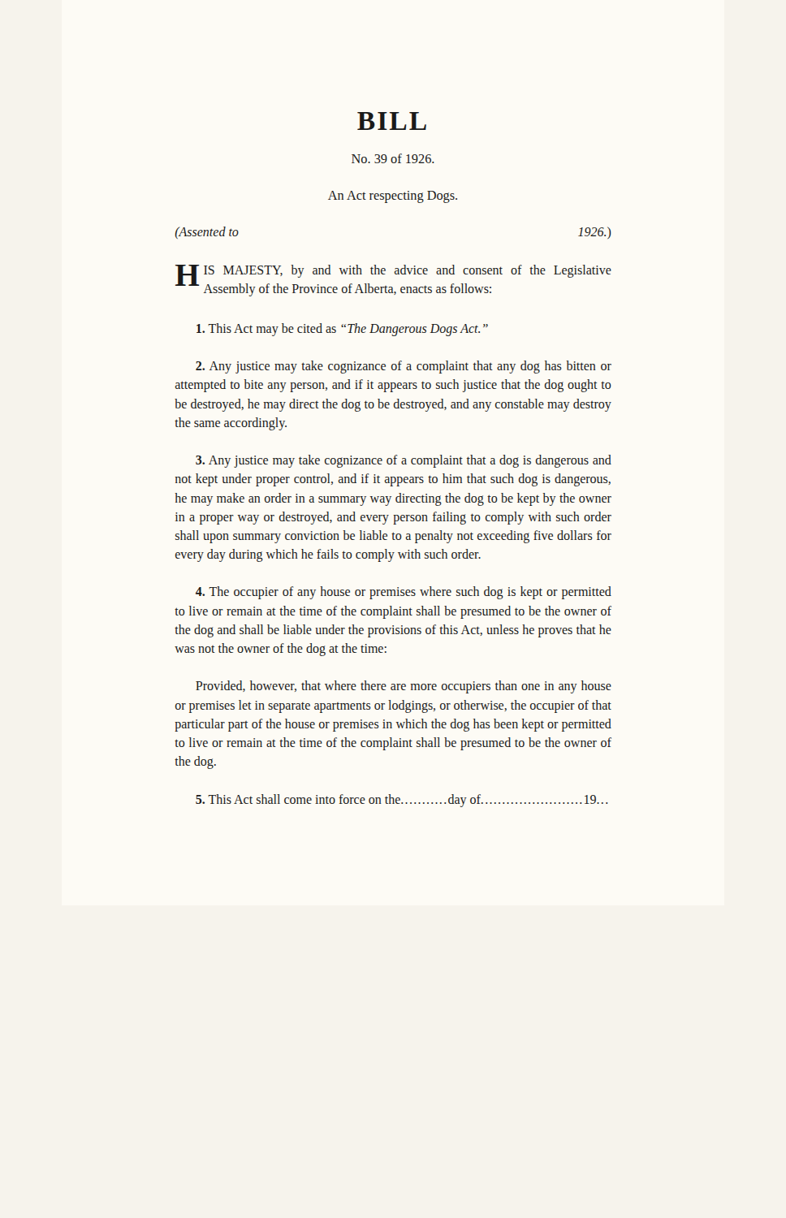BILL
No. 39 of 1926.
An Act respecting Dogs.
(Assented to 1926.)
HIS MAJESTY, by and with the advice and consent of the Legislative Assembly of the Province of Alberta, enacts as follows:
1. This Act may be cited as “The Dangerous Dogs Act.”
2. Any justice may take cognizance of a complaint that any dog has bitten or attempted to bite any person, and if it appears to such justice that the dog ought to be destroyed, he may direct the dog to be destroyed, and any constable may destroy the same accordingly.
3. Any justice may take cognizance of a complaint that a dog is dangerous and not kept under proper control, and if it appears to him that such dog is dangerous, he may make an order in a summary way directing the dog to be kept by the owner in a proper way or destroyed, and every person failing to comply with such order shall upon summary conviction be liable to a penalty not exceeding five dollars for every day during which he fails to comply with such order.
4. The occupier of any house or premises where such dog is kept or permitted to live or remain at the time of the complaint shall be presumed to be the owner of the dog and shall be liable under the provisions of this Act, unless he proves that he was not the owner of the dog at the time:
Provided, however, that where there are more occupiers than one in any house or premises let in separate apartments or lodgings, or otherwise, the occupier of that particular part of the house or premises in which the dog has been kept or permitted to live or remain at the time of the complaint shall be presumed to be the owner of the dog.
5. This Act shall come into force on the........... day of........................ 19...